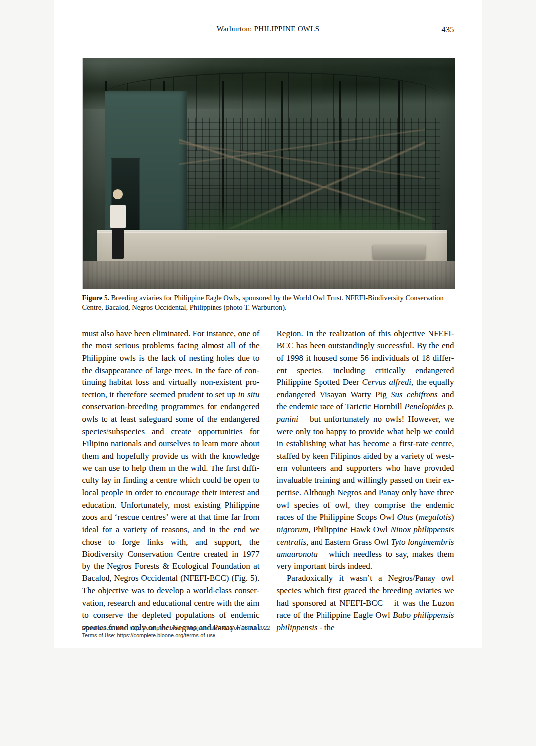Warburton: PHILIPPINE OWLS 435
Figure 5. Breeding aviaries for Philippine Eagle Owls, sponsored by the World Owl Trust. NFEFI-Biodiversity Conservation Centre, Bacalod, Negros Occidental, Philippines (photo T. Warburton).
must also have been eliminated. For instance, one of the most serious problems facing almost all of the Philippine owls is the lack of nesting holes due to the disappearance of large trees. In the face of continuing habitat loss and virtually non-existent protection, it therefore seemed prudent to set up in situ conservation-breeding programmes for endangered owls to at least safeguard some of the endangered species/subspecies and create opportunities for Filipino nationals and ourselves to learn more about them and hopefully provide us with the knowledge we can use to help them in the wild. The first difficulty lay in finding a centre which could be open to local people in order to encourage their interest and education. Unfortunately, most existing Philippine zoos and ‘rescue centres’ were at that time far from ideal for a variety of reasons, and in the end we chose to forge links with, and support, the Biodiversity Conservation Centre created in 1977 by the Negros Forests & Ecological Foundation at Bacalod, Negros Occidental (NFEFI-BCC) (Fig. 5). The objective was to develop a world-class conservation, research and educational centre with the aim to conserve the depleted populations of endemic species found only on the Negros and Panay Faunal Region. In the realization of this objective NFEFI-BCC has been outstandingly successful. By the end of 1998 it housed some 56 individuals of 18 different species, including critically endangered Philippine Spotted Deer Cervus alfredi, the equally endangered Visayan Warty Pig Sus cebifrons and the endemic race of Tarictic Hornbill Penelopides p. panini – but unfortunately no owls! However, we were only too happy to provide what help we could in establishing what has become a first-rate centre, staffed by keen Filipinos aided by a variety of western volunteers and supporters who have provided invaluable training and willingly passed on their expertise. Although Negros and Panay only have three owl species of owl, they comprise the endemic races of the Philippine Scops Owl Otus (megalotis) nigrorum, Philippine Hawk Owl Ninox philippensis centralis, and Eastern Grass Owl Tyto longimembris amauronota – which needless to say, makes them very important birds indeed.
Paradoxically it wasn’t a Negros/Panay owl species which first graced the breeding aviaries we had sponsored at NFEFI-BCC – it was the Luzon race of the Philippine Eagle Owl Bubo philippensis philippensis - the
Downloaded From: https://complete.bioone.org/journals/Ardea on 06 Jul 2022
Terms of Use: https://complete.bioone.org/terms-of-use